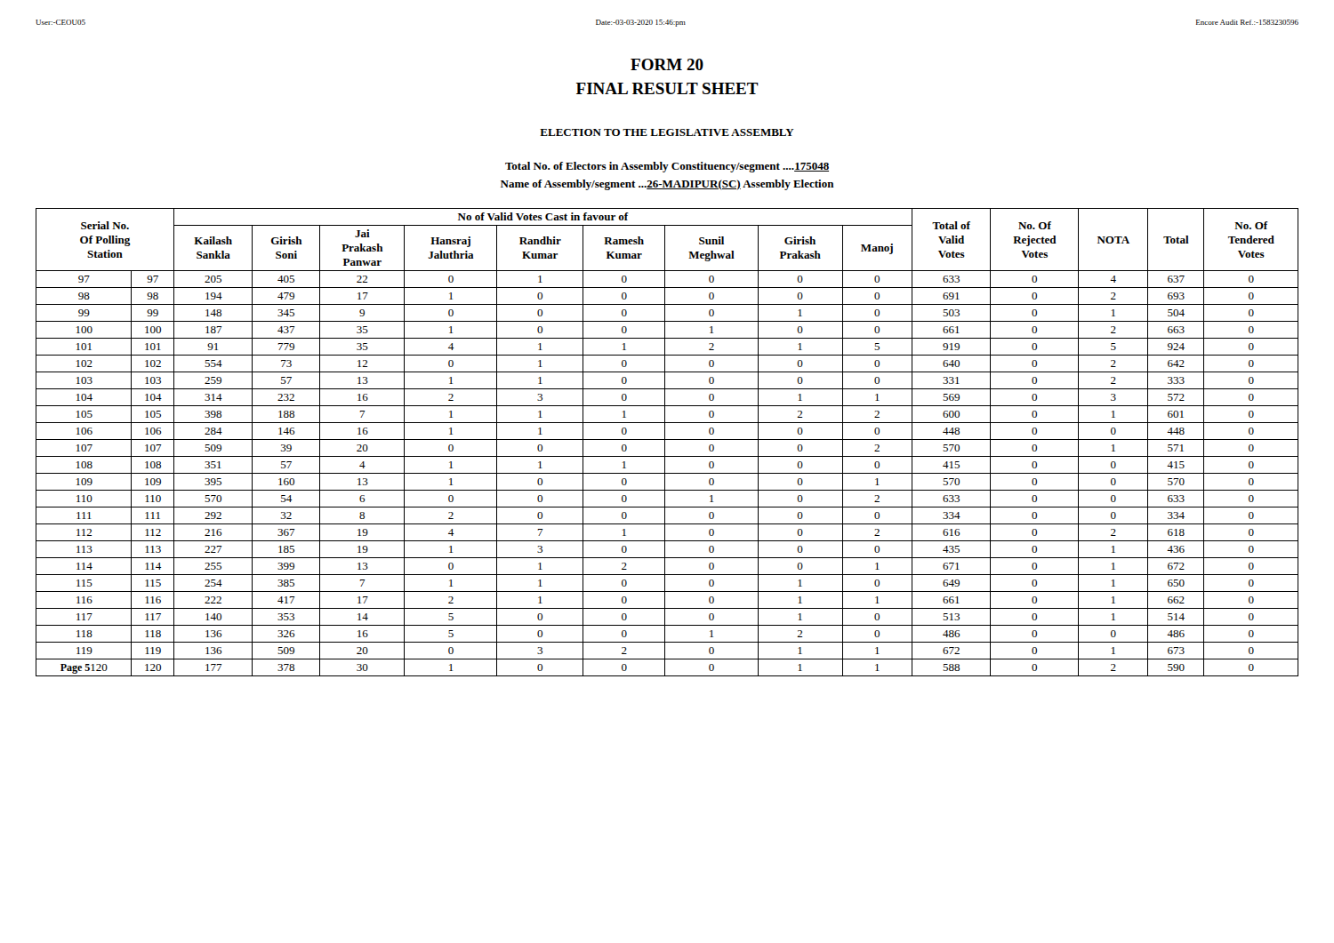User:-CEOU05 Date:-03-03-2020 15:46:pm Encore Audit Ref.:-1583230596
FORM 20
FINAL RESULT SHEET
ELECTION TO THE LEGISLATIVE ASSEMBLY
Total No. of Electors in Assembly Constituency/segment ....175048
Name of Assembly/segment ...26-MADIPUR(SC) Assembly Election
| Serial No. Of Polling Station | No of Valid Votes Cast in favour of | Total of Valid Votes | No. Of Rejected Votes | NOTA | Total | No. Of Tendered Votes |
| --- | --- | --- | --- | --- | --- | --- |
| Kailash Sankla | Girish Soni | Jai Prakash Panwar | Hansraj Jaluthria | Randhir Kumar | Ramesh Kumar | Sunil Meghwal | Girish Prakash | Manoj |
| 97 | 97 | 205 | 405 | 22 | 0 | 1 | 0 | 0 | 0 | 0 | 633 | 0 | 4 | 637 | 0 |
| 98 | 98 | 194 | 479 | 17 | 1 | 0 | 0 | 0 | 0 | 0 | 691 | 0 | 2 | 693 | 0 |
| 99 | 99 | 148 | 345 | 9 | 0 | 0 | 0 | 0 | 1 | 0 | 503 | 0 | 1 | 504 | 0 |
| 100 | 100 | 187 | 437 | 35 | 1 | 0 | 0 | 1 | 0 | 0 | 661 | 0 | 2 | 663 | 0 |
| 101 | 101 | 91 | 779 | 35 | 4 | 1 | 1 | 2 | 1 | 5 | 919 | 0 | 5 | 924 | 0 |
| 102 | 102 | 554 | 73 | 12 | 0 | 1 | 0 | 0 | 0 | 0 | 640 | 0 | 2 | 642 | 0 |
| 103 | 103 | 259 | 57 | 13 | 1 | 1 | 0 | 0 | 0 | 0 | 331 | 0 | 2 | 333 | 0 |
| 104 | 104 | 314 | 232 | 16 | 2 | 3 | 0 | 0 | 1 | 1 | 569 | 0 | 3 | 572 | 0 |
| 105 | 105 | 398 | 188 | 7 | 1 | 1 | 1 | 0 | 2 | 2 | 600 | 0 | 1 | 601 | 0 |
| 106 | 106 | 284 | 146 | 16 | 1 | 1 | 0 | 0 | 0 | 0 | 448 | 0 | 0 | 448 | 0 |
| 107 | 107 | 509 | 39 | 20 | 0 | 0 | 0 | 0 | 0 | 2 | 570 | 0 | 1 | 571 | 0 |
| 108 | 108 | 351 | 57 | 4 | 1 | 1 | 1 | 0 | 0 | 0 | 415 | 0 | 0 | 415 | 0 |
| 109 | 109 | 395 | 160 | 13 | 1 | 0 | 0 | 0 | 0 | 1 | 570 | 0 | 0 | 570 | 0 |
| 110 | 110 | 570 | 54 | 6 | 0 | 0 | 0 | 1 | 0 | 2 | 633 | 0 | 0 | 633 | 0 |
| 111 | 111 | 292 | 32 | 8 | 2 | 0 | 0 | 0 | 0 | 0 | 334 | 0 | 0 | 334 | 0 |
| 112 | 112 | 216 | 367 | 19 | 4 | 7 | 1 | 0 | 0 | 2 | 616 | 0 | 2 | 618 | 0 |
| 113 | 113 | 227 | 185 | 19 | 1 | 3 | 0 | 0 | 0 | 0 | 435 | 0 | 1 | 436 | 0 |
| 114 | 114 | 255 | 399 | 13 | 0 | 1 | 2 | 0 | 0 | 1 | 671 | 0 | 1 | 672 | 0 |
| 115 | 115 | 254 | 385 | 7 | 1 | 1 | 0 | 0 | 1 | 0 | 649 | 0 | 1 | 650 | 0 |
| 116 | 116 | 222 | 417 | 17 | 2 | 1 | 0 | 0 | 1 | 1 | 661 | 0 | 1 | 662 | 0 |
| 117 | 117 | 140 | 353 | 14 | 5 | 0 | 0 | 0 | 1 | 0 | 513 | 0 | 1 | 514 | 0 |
| 118 | 118 | 136 | 326 | 16 | 5 | 0 | 0 | 1 | 2 | 0 | 486 | 0 | 0 | 486 | 0 |
| 119 | 119 | 136 | 509 | 20 | 0 | 3 | 2 | 0 | 1 | 1 | 672 | 0 | 1 | 673 | 0 |
| Page 5 120 | 120 | 177 | 378 | 30 | 1 | 0 | 0 | 0 | 1 | 1 | 588 | 0 | 2 | 590 | 0 |